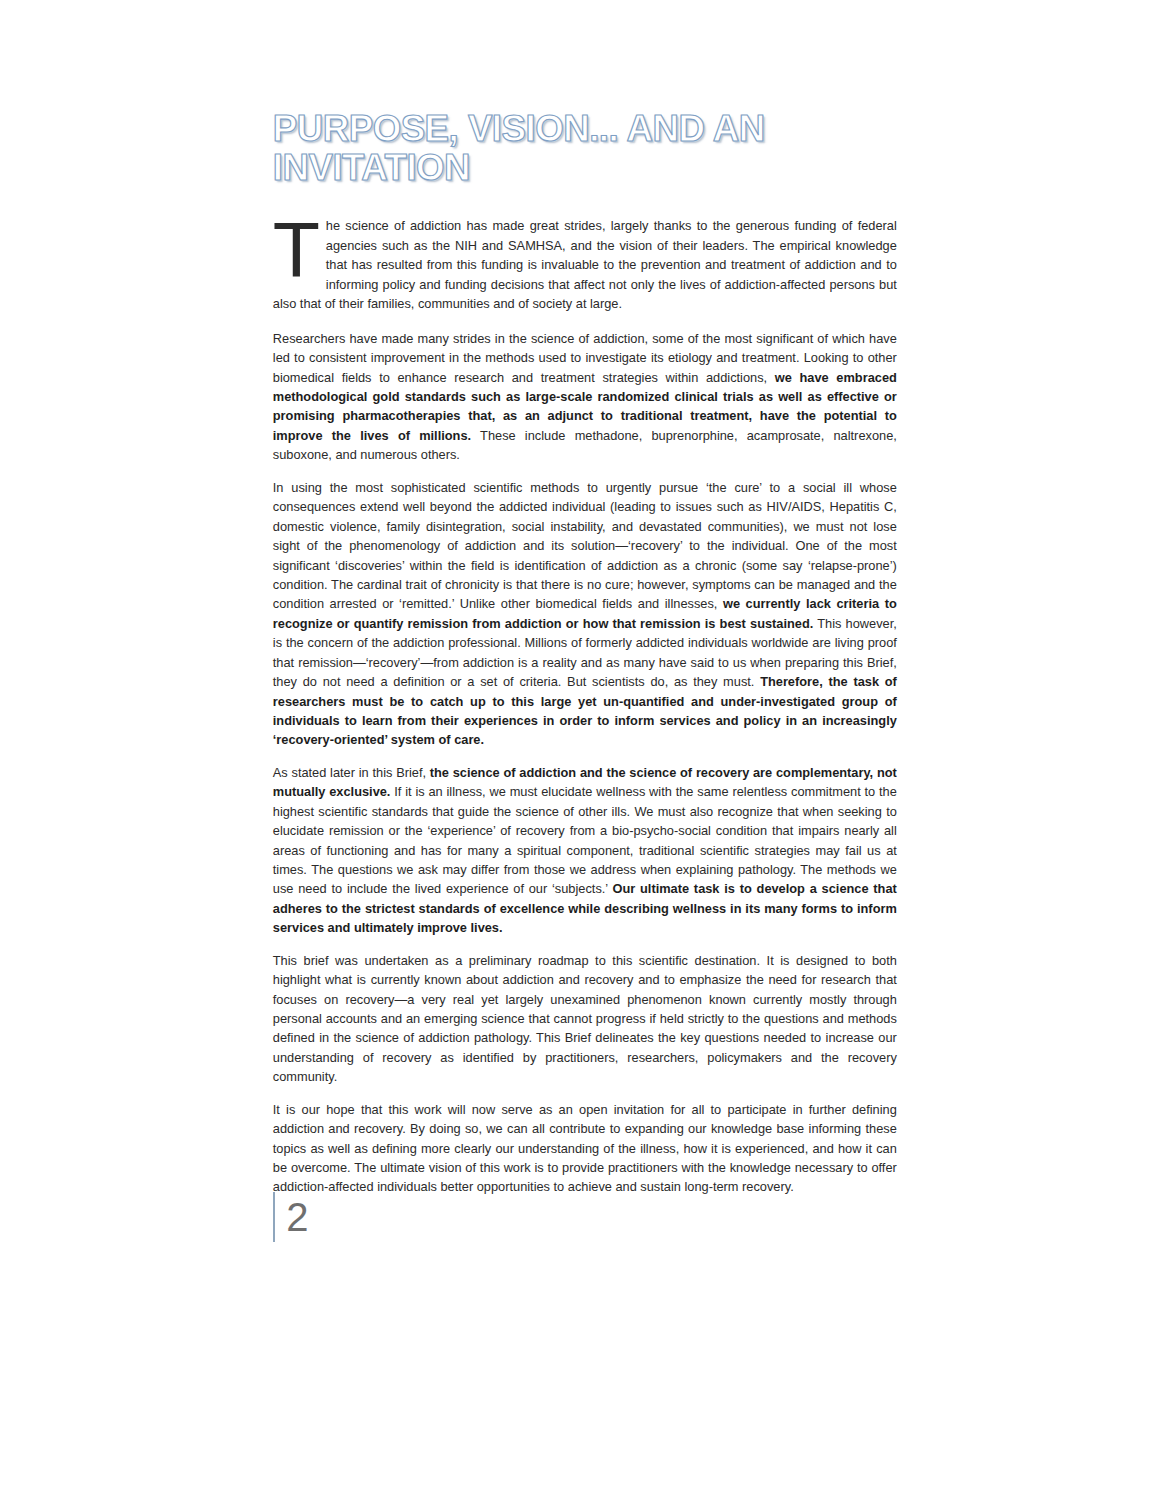Purpose, Vision... and an Invitation
The science of addiction has made great strides, largely thanks to the generous funding of federal agencies such as the NIH and SAMHSA, and the vision of their leaders. The empirical knowledge that has resulted from this funding is invaluable to the prevention and treatment of addiction and to informing policy and funding decisions that affect not only the lives of addiction-affected persons but also that of their families, communities and of society at large.
Researchers have made many strides in the science of addiction, some of the most significant of which have led to consistent improvement in the methods used to investigate its etiology and treatment. Looking to other biomedical fields to enhance research and treatment strategies within addictions, we have embraced methodological gold standards such as large-scale randomized clinical trials as well as effective or promising pharmacotherapies that, as an adjunct to traditional treatment, have the potential to improve the lives of millions. These include methadone, buprenorphine, acamprosate, naltrexone, suboxone, and numerous others.
In using the most sophisticated scientific methods to urgently pursue ‘the cure’ to a social ill whose consequences extend well beyond the addicted individual (leading to issues such as HIV/AIDS, Hepatitis C, domestic violence, family disintegration, social instability, and devastated communities), we must not lose sight of the phenomenology of addiction and its solution—‘recovery’ to the individual. One of the most significant ‘discoveries’ within the field is identification of addiction as a chronic (some say ‘relapse-prone’) condition. The cardinal trait of chronicity is that there is no cure; however, symptoms can be managed and the condition arrested or ‘remitted.’ Unlike other biomedical fields and illnesses, we currently lack criteria to recognize or quantify remission from addiction or how that remission is best sustained. This however, is the concern of the addiction professional. Millions of formerly addicted individuals worldwide are living proof that remission—‘recovery’—from addiction is a reality and as many have said to us when preparing this Brief, they do not need a definition or a set of criteria. But scientists do, as they must. Therefore, the task of researchers must be to catch up to this large yet un-quantified and under-investigated group of individuals to learn from their experiences in order to inform services and policy in an increasingly ‘recovery-oriented’ system of care.
As stated later in this Brief, the science of addiction and the science of recovery are complementary, not mutually exclusive. If it is an illness, we must elucidate wellness with the same relentless commitment to the highest scientific standards that guide the science of other ills. We must also recognize that when seeking to elucidate remission or the ‘experience’ of recovery from a bio-psycho-social condition that impairs nearly all areas of functioning and has for many a spiritual component, traditional scientific strategies may fail us at times. The questions we ask may differ from those we address when explaining pathology. The methods we use need to include the lived experience of our ‘subjects.’ Our ultimate task is to develop a science that adheres to the strictest standards of excellence while describing wellness in its many forms to inform services and ultimately improve lives.
This brief was undertaken as a preliminary roadmap to this scientific destination. It is designed to both highlight what is currently known about addiction and recovery and to emphasize the need for research that focuses on recovery—a very real yet largely unexamined phenomenon known currently mostly through personal accounts and an emerging science that cannot progress if held strictly to the questions and methods defined in the science of addiction pathology. This Brief delineates the key questions needed to increase our understanding of recovery as identified by practitioners, researchers, policymakers and the recovery community.
It is our hope that this work will now serve as an open invitation for all to participate in further defining addiction and recovery. By doing so, we can all contribute to expanding our knowledge base informing these topics as well as defining more clearly our understanding of the illness, how it is experienced, and how it can be overcome. The ultimate vision of this work is to provide practitioners with the knowledge necessary to offer addiction-affected individuals better opportunities to achieve and sustain long-term recovery.
2